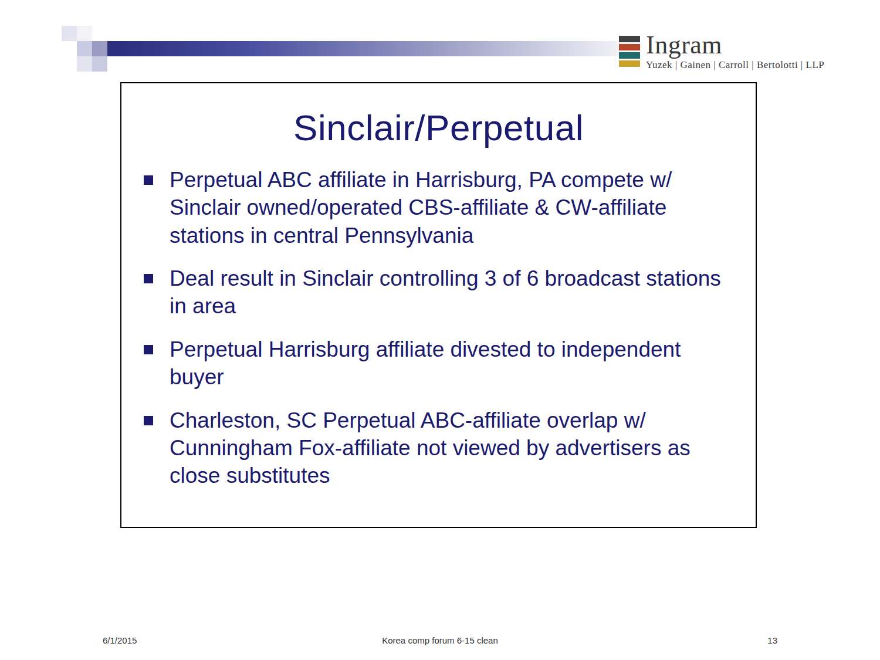Ingram
Yuzek | Gainen | Carroll | Bertolotti | LLP
Sinclair/Perpetual
Perpetual ABC affiliate in Harrisburg, PA compete w/ Sinclair owned/operated CBS-affiliate & CW-affiliate stations in central Pennsylvania
Deal result in Sinclair controlling 3 of 6 broadcast stations in area
Perpetual Harrisburg affiliate divested to independent buyer
Charleston, SC Perpetual ABC-affiliate overlap w/ Cunningham Fox-affiliate not viewed by advertisers as close substitutes
6/1/2015 Korea comp forum 6-15 clean 13